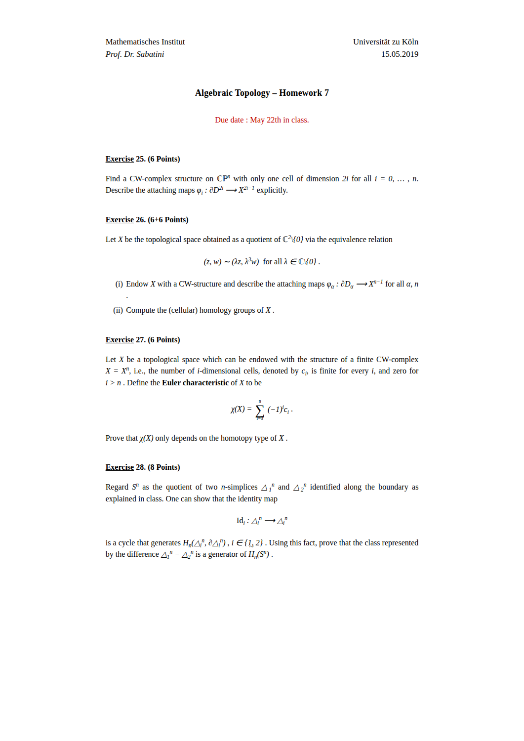Mathematisches Institut
Prof. Dr. Sabatini
Universität zu Köln
15.05.2019
Algebraic Topology – Homework 7
Due date : May 22th in class.
Exercise 25. (6 Points)
Find a CW-complex structure on ℂℙn with only one cell of dimension 2i for all i = 0, … , n. Describe the attaching maps φi : ∂D2i ⟶ X2i−1 explicitly.
Exercise 26. (6+6 Points)
Let X be the topological space obtained as a quotient of ℂ2\{0} via the equivalence relation
(z, w) ∼ (λz, λ3w) for all λ ∈ ℂ\{0} .
(i) Endow X with a CW-structure and describe the attaching maps φα : ∂Dα ⟶ Xn−1 for all α, n .
(ii) Compute the (cellular) homology groups of X .
Exercise 27. (6 Points)
Let X be a topological space which can be endowed with the structure of a finite CW-complex X = Xn, i.e., the number of i-dimensional cells, denoted by ci, is finite for every i, and zero for i > n . Define the Euler characteristic of X to be
χ(X) = n ∑ i=0 (−1)ici .
Prove that χ(X) only depends on the homotopy type of X .
Exercise 28. (8 Points)
Regard Sn as the quotient of two n-simplices △1n and △2n identified along the boundary as explained in class. One can show that the identity map
Idi : △in ⟶ △in
is a cycle that generates Hn(△in, ∂△in) , i ∈ {1, 2} . Using this fact, prove that the class represented by the difference △1n − △2n is a generator of Hn(Sn) .